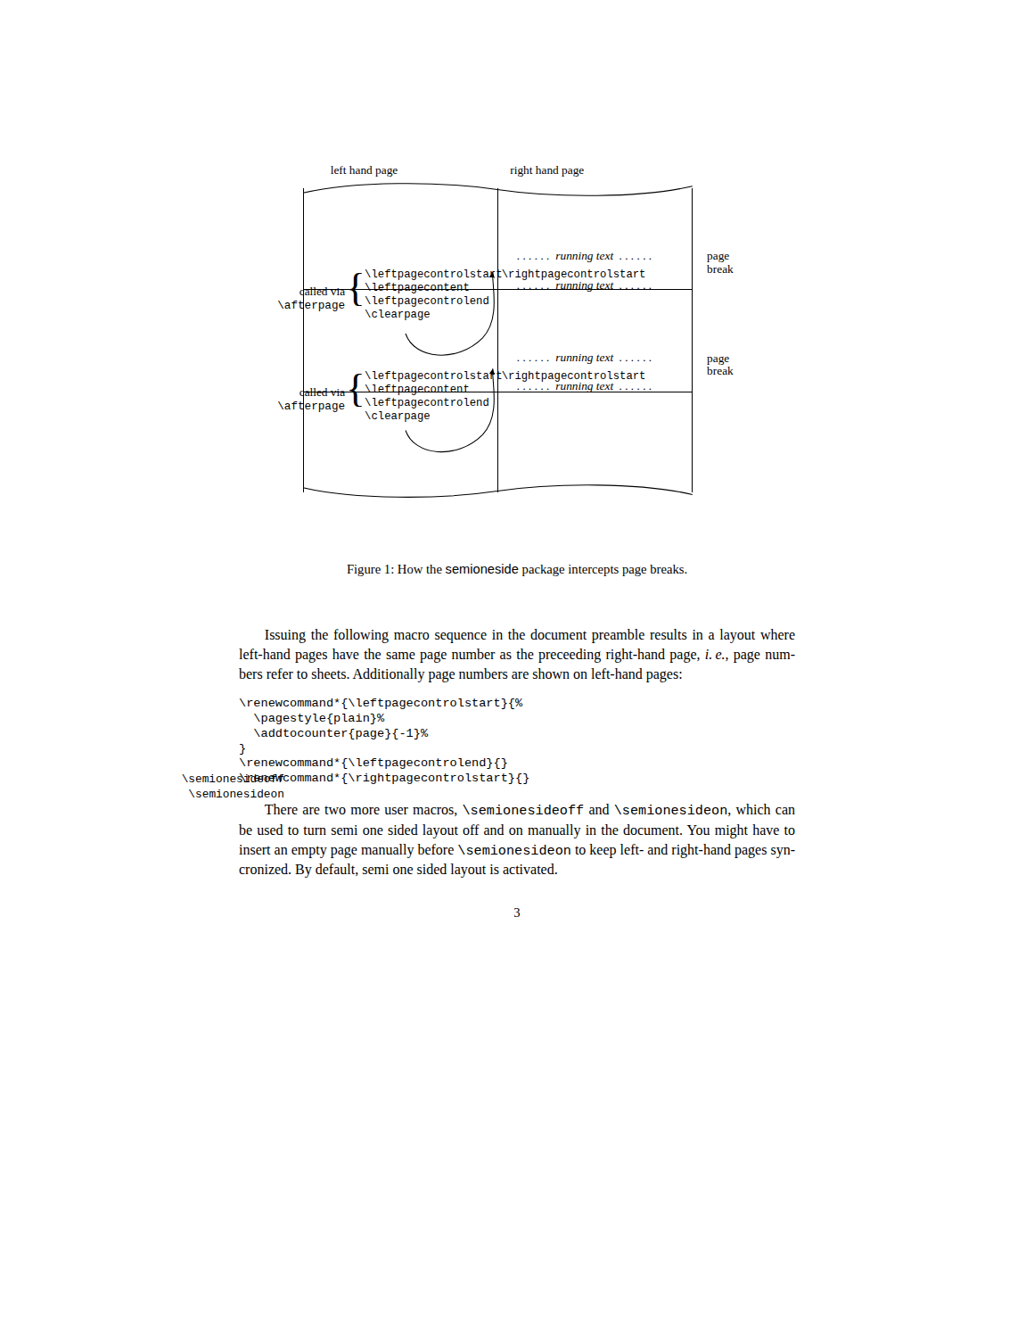left hand page
right hand page
. . . . . . running text . . . . . .
. . . . . . running text . . . . . .
. . . . . . running text . . . . . .
. . . . . . running text . . . . . .
page
break
page
break
called via
\afterpage
{
called via
\afterpage
{
\leftpagecontrolstart \leftpagecontent \leftpagecontrolend \clearpage
\rightpagecontrolstart
\leftpagecontrolstart \leftpagecontent \leftpagecontrolend \clearpage
\rightpagecontrolstart
Figure 1: How the semioneside package intercepts page breaks.
Issuing the following macro sequence in the document preamble results in a layout where left-hand pages have the same page number as the preceeding right-hand page, i. e., page numbers refer to sheets. Additionally page numbers are shown on left-hand pages:
\renewcommand*{\leftpagecontrolstart}{%
  \pagestyle{plain}%
  \addtocounter{page}{-1}%
}
\renewcommand*{\leftpagecontrolend}{}
\renewcommand*{\rightpagecontrolstart}{}
\semionesideoff
\semionesideon
There are two more user macros, \semionesideoff and \semionesideon, which can be used to turn semi one sided layout off and on manually in the document. You might have to insert an empty page manually before \semionesideon to keep left- and right-hand pages syncronized. By default, semi one sided layout is activated.
3